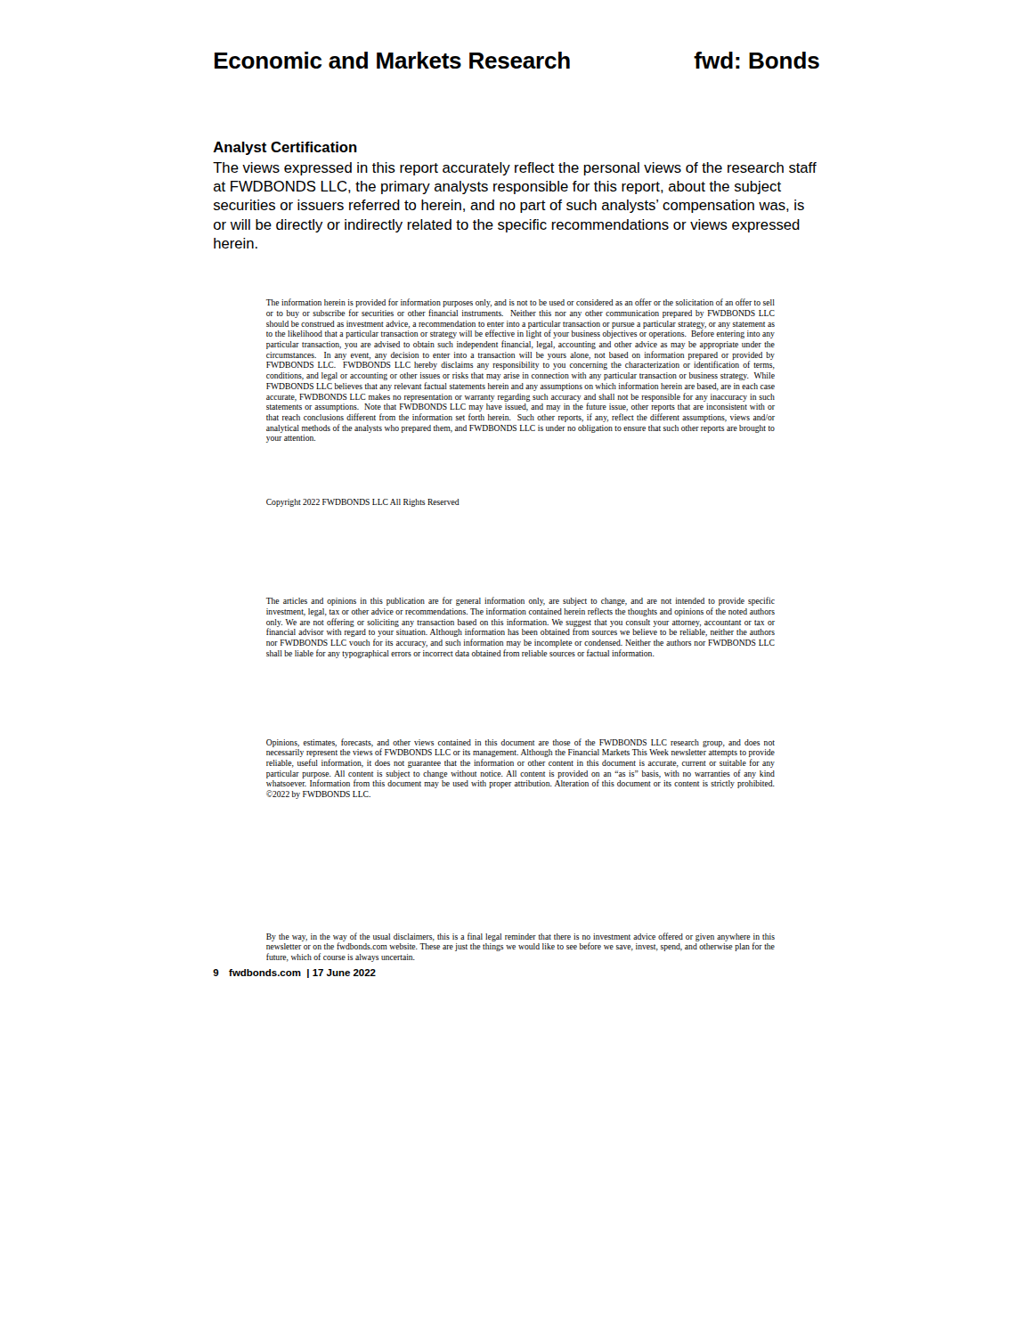Economic and Markets Research
fwd: Bonds
Analyst Certification
The views expressed in this report accurately reflect the personal views of the research staff at FWDBONDS LLC, the primary analysts responsible for this report, about the subject securities or issuers referred to herein, and no part of such analysts’ compensation was, is or will be directly or indirectly related to the specific recommendations or views expressed herein.
The information herein is provided for information purposes only, and is not to be used or considered as an offer or the solicitation of an offer to sell or to buy or subscribe for securities or other financial instruments. Neither this nor any other communication prepared by FWDBONDS LLC should be construed as investment advice, a recommendation to enter into a particular transaction or pursue a particular strategy, or any statement as to the likelihood that a particular transaction or strategy will be effective in light of your business objectives or operations. Before entering into any particular transaction, you are advised to obtain such independent financial, legal, accounting and other advice as may be appropriate under the circumstances. In any event, any decision to enter into a transaction will be yours alone, not based on information prepared or provided by FWDBONDS LLC. FWDBONDS LLC hereby disclaims any responsibility to you concerning the characterization or identification of terms, conditions, and legal or accounting or other issues or risks that may arise in connection with any particular transaction or business strategy. While FWDBONDS LLC believes that any relevant factual statements herein and any assumptions on which information herein are based, are in each case accurate, FWDBONDS LLC makes no representation or warranty regarding such accuracy and shall not be responsible for any inaccuracy in such statements or assumptions. Note that FWDBONDS LLC may have issued, and may in the future issue, other reports that are inconsistent with or that reach conclusions different from the information set forth herein. Such other reports, if any, reflect the different assumptions, views and/or analytical methods of the analysts who prepared them, and FWDBONDS LLC is under no obligation to ensure that such other reports are brought to your attention.
Copyright 2022 FWDBONDS LLC All Rights Reserved
The articles and opinions in this publication are for general information only, are subject to change, and are not intended to provide specific investment, legal, tax or other advice or recommendations. The information contained herein reflects the thoughts and opinions of the noted authors only. We are not offering or soliciting any transaction based on this information. We suggest that you consult your attorney, accountant or tax or financial advisor with regard to your situation. Although information has been obtained from sources we believe to be reliable, neither the authors nor FWDBONDS LLC vouch for its accuracy, and such information may be incomplete or condensed. Neither the authors nor FWDBONDS LLC shall be liable for any typographical errors or incorrect data obtained from reliable sources or factual information.
Opinions, estimates, forecasts, and other views contained in this document are those of the FWDBONDS LLC research group, and does not necessarily represent the views of FWDBONDS LLC or its management. Although the Financial Markets This Week newsletter attempts to provide reliable, useful information, it does not guarantee that the information or other content in this document is accurate, current or suitable for any particular purpose. All content is subject to change without notice. All content is provided on an “as is” basis, with no warranties of any kind whatsoever. Information from this document may be used with proper attribution. Alteration of this document or its content is strictly prohibited. ©2022 by FWDBONDS LLC.
By the way, in the way of the usual disclaimers, this is a final legal reminder that there is no investment advice offered or given anywhere in this newsletter or on the fwdbonds.com website. These are just the things we would like to see before we save, invest, spend, and otherwise plan for the future, which of course is always uncertain.
9fwdbonds.com | 17 June 2022